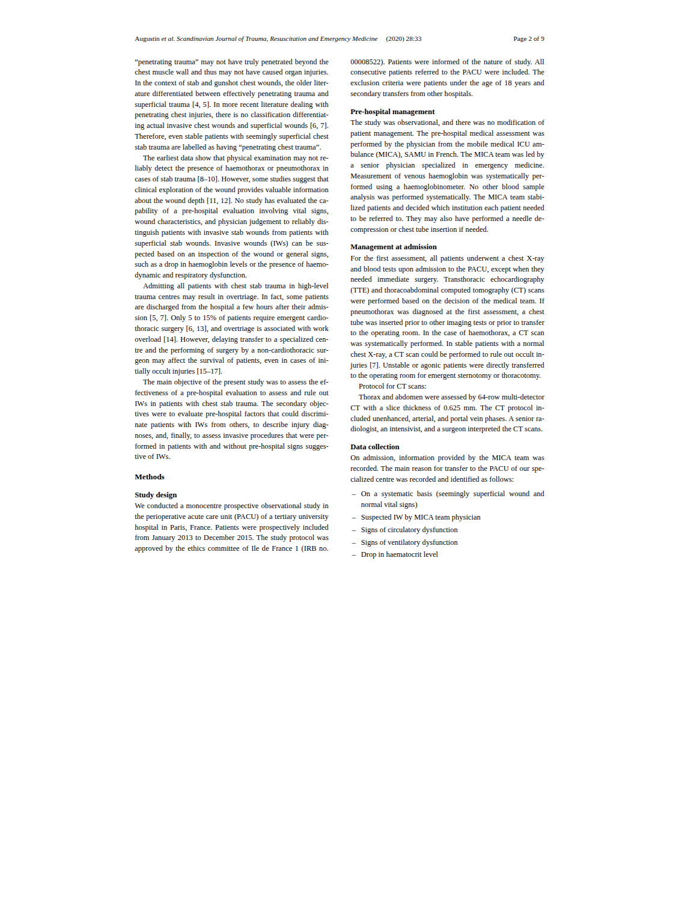Augustin et al. Scandinavian Journal of Trauma, Resuscitation and Emergency Medicine (2020) 28:33
Page 2 of 9
“penetrating trauma” may not have truly penetrated beyond the chest muscle wall and thus may not have caused organ injuries. In the context of stab and gunshot chest wounds, the older literature differentiated between effectively penetrating trauma and superficial trauma [4, 5]. In more recent literature dealing with penetrating chest injuries, there is no classification differentiating actual invasive chest wounds and superficial wounds [6, 7]. Therefore, even stable patients with seemingly superficial chest stab trauma are labelled as having “penetrating chest trauma”.
The earliest data show that physical examination may not reliably detect the presence of haemothorax or pneumothorax in cases of stab trauma [8–10]. However, some studies suggest that clinical exploration of the wound provides valuable information about the wound depth [11, 12]. No study has evaluated the capability of a pre-hospital evaluation involving vital signs, wound characteristics, and physician judgement to reliably distinguish patients with invasive stab wounds from patients with superficial stab wounds. Invasive wounds (IWs) can be suspected based on an inspection of the wound or general signs, such as a drop in haemoglobin levels or the presence of haemodynamic and respiratory dysfunction.
Admitting all patients with chest stab trauma in high-level trauma centres may result in overtriage. In fact, some patients are discharged from the hospital a few hours after their admission [5, 7]. Only 5 to 15% of patients require emergent cardiothoracic surgery [6, 13], and overtriage is associated with work overload [14]. However, delaying transfer to a specialized centre and the performing of surgery by a non-cardiothoracic surgeon may affect the survival of patients, even in cases of initially occult injuries [15–17].
The main objective of the present study was to assess the effectiveness of a pre-hospital evaluation to assess and rule out IWs in patients with chest stab trauma. The secondary objectives were to evaluate pre-hospital factors that could discriminate patients with IWs from others, to describe injury diagnoses, and, finally, to assess invasive procedures that were performed in patients with and without pre-hospital signs suggestive of IWs.
Methods
Study design
We conducted a monocentre prospective observational study in the perioperative acute care unit (PACU) of a tertiary university hospital in Paris, France. Patients were prospectively included from January 2013 to December 2015. The study protocol was approved by the ethics committee of Ile de France 1 (IRB no. 00008522). Patients were informed of the nature of study. All consecutive patients referred to the PACU were included. The exclusion criteria were patients under the age of 18 years and secondary transfers from other hospitals.
Pre-hospital management
The study was observational, and there was no modification of patient management. The pre-hospital medical assessment was performed by the physician from the mobile medical ICU ambulance (MICA), SAMU in French. The MICA team was led by a senior physician specialized in emergency medicine. Measurement of venous haemoglobin was systematically performed using a haemoglobinometer. No other blood sample analysis was performed systematically. The MICA team stabilized patients and decided which institution each patient needed to be referred to. They may also have performed a needle decompression or chest tube insertion if needed.
Management at admission
For the first assessment, all patients underwent a chest X-ray and blood tests upon admission to the PACU, except when they needed immediate surgery. Transthoracic echocardiography (TTE) and thoracoabdominal computed tomography (CT) scans were performed based on the decision of the medical team. If pneumothorax was diagnosed at the first assessment, a chest tube was inserted prior to other imaging tests or prior to transfer to the operating room. In the case of haemothorax, a CT scan was systematically performed. In stable patients with a normal chest X-ray, a CT scan could be performed to rule out occult injuries [7]. Unstable or agonic patients were directly transferred to the operating room for emergent sternotomy or thoracotomy.
Protocol for CT scans:
Thorax and abdomen were assessed by 64-row multi-detector CT with a slice thickness of 0.625 mm. The CT protocol included unenhanced, arterial, and portal vein phases. A senior radiologist, an intensivist, and a surgeon interpreted the CT scans.
Data collection
On admission, information provided by the MICA team was recorded. The main reason for transfer to the PACU of our specialized centre was recorded and identified as follows:
On a systematic basis (seemingly superficial wound and normal vital signs)
Suspected IW by MICA team physician
Signs of circulatory dysfunction
Signs of ventilatory dysfunction
Drop in haematocrit level